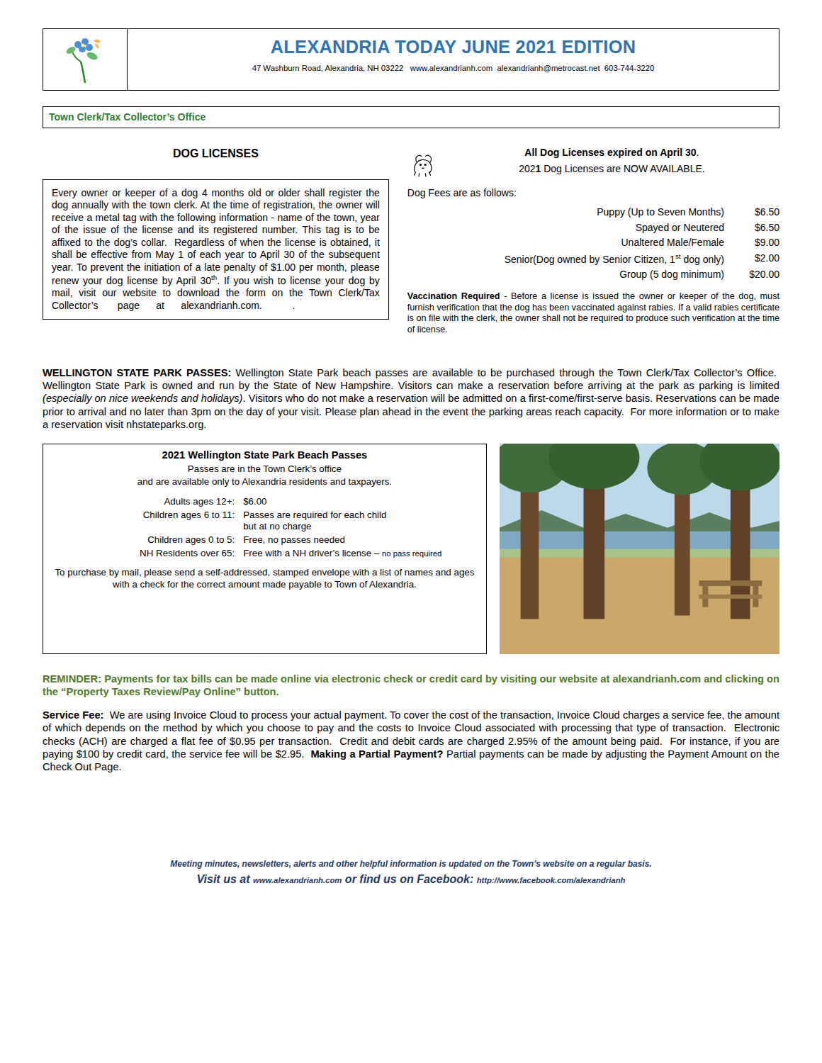ALEXANDRIA TODAY JUNE 2021 EDITION
47 Washburn Road, Alexandria, NH 03222 www.alexandrianh.com alexandrianh@metrocast.net 603-744-3220
Town Clerk/Tax Collector’s Office
DOG LICENSES
Every owner or keeper of a dog 4 months old or older shall register the dog annually with the town clerk. At the time of registration, the owner will receive a metal tag with the following information - name of the town, year of the issue of the license and its registered number. This tag is to be affixed to the dog’s collar. Regardless of when the license is obtained, it shall be effective from May 1 of each year to April 30 of the subsequent year. To prevent the initiation of a late penalty of $1.00 per month, please renew your dog license by April 30th. If you wish to license your dog by mail, visit our website to download the form on the Town Clerk/Tax Collector’s page at alexandrianh.com. .
All Dog Licenses expired on April 30.
2021 Dog Licenses are NOW AVAILABLE.
Dog Fees are as follows:
| Puppy (Up to Seven Months) | $6.50 |
| Spayed or Neutered | $6.50 |
| Unaltered Male/Female | $9.00 |
| Senior(Dog owned by Senior Citizen, 1 st dog only) | $2.00 |
| Group (5 dog minimum) | $20.00 |
Vaccination Required - Before a license is issued the owner or keeper of the dog, must furnish verification that the dog has been vaccinated against rabies. If a valid rabies certificate is on file with the clerk, the owner shall not be required to produce such verification at the time of license.
WELLINGTON STATE PARK PASSES: Wellington State Park beach passes are available to be purchased through the Town Clerk/Tax Collector’s Office. Wellington State Park is owned and run by the State of New Hampshire. Visitors can make a reservation before arriving at the park as parking is limited (especially on nice weekends and holidays). Visitors who do not make a reservation will be admitted on a first-come/first-serve basis. Reservations can be made prior to arrival and no later than 3pm on the day of your visit. Please plan ahead in the event the parking areas reach capacity. For more information or to make a reservation visit nhstateparks.org.
2021 Wellington State Park Beach Passes
Passes are in the Town Clerk’s office
and are available only to Alexandria residents and taxpayers.
| Adults ages 12+: | $6.00 |
| Children ages 6 to 11: | Passes are required for each child but at no charge |
| Children ages 0 to 5: | Free, no passes needed |
| NH Residents over 65: | Free with a NH driver’s license – no pass required |
To purchase by mail, please send a self-addressed, stamped envelope with a list of names and ages with a check for the correct amount made payable to Town of Alexandria.
REMINDER: Payments for tax bills can be made online via electronic check or credit card by visiting our website at alexandrianh.com and clicking on the “Property Taxes Review/Pay Online” button.
Service Fee: We are using Invoice Cloud to process your actual payment. To cover the cost of the transaction, Invoice Cloud charges a service fee, the amount of which depends on the method by which you choose to pay and the costs to Invoice Cloud associated with processing that type of transaction. Electronic checks (ACH) are charged a flat fee of $0.95 per transaction. Credit and debit cards are charged 2.95% of the amount being paid. For instance, if you are paying $100 by credit card, the service fee will be $2.95. Making a Partial Payment? Partial payments can be made by adjusting the Payment Amount on the Check Out Page.
Meeting minutes, newsletters, alerts and other helpful information is updated on the Town’s website on a regular basis.
Visit us at www.alexandrianh.com or find us on Facebook: http://www.facebook.com/alexandrianh